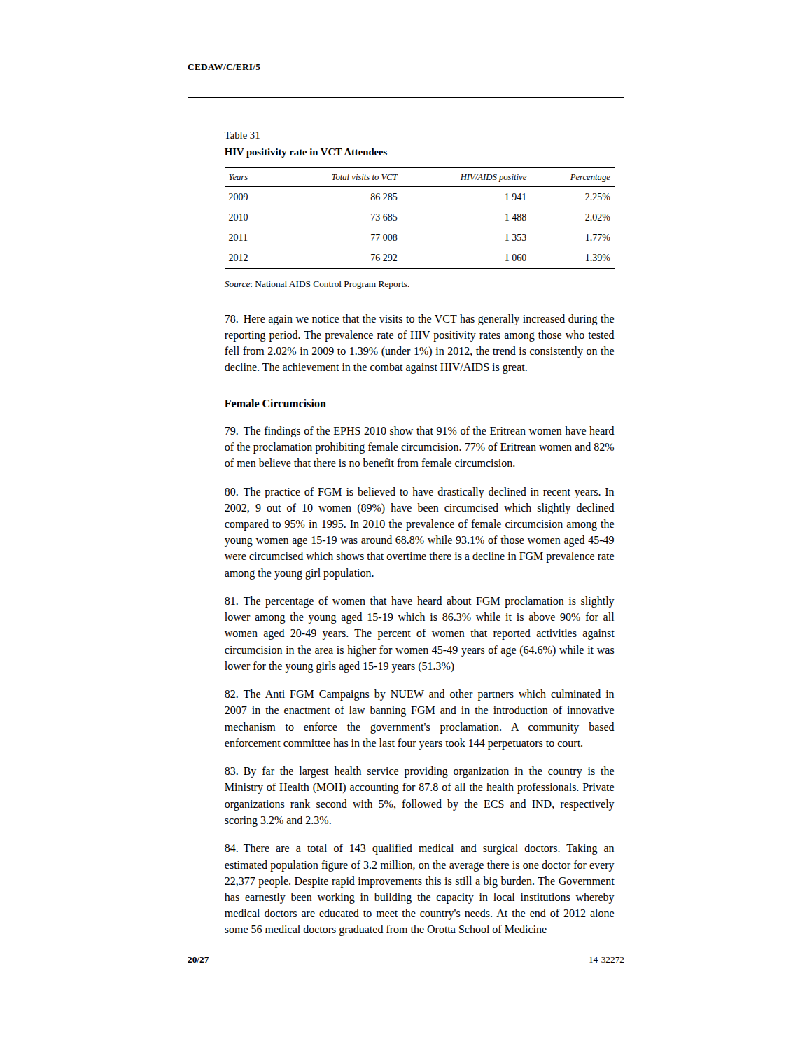CEDAW/C/ERI/5
Table 31
HIV positivity rate in VCT Attendees
| Years | Total visits to VCT | HIV/AIDS positive | Percentage |
| --- | --- | --- | --- |
| 2009 | 86 285 | 1 941 | 2.25% |
| 2010 | 73 685 | 1 488 | 2.02% |
| 2011 | 77 008 | 1 353 | 1.77% |
| 2012 | 76 292 | 1 060 | 1.39% |
Source: National AIDS Control Program Reports.
78. Here again we notice that the visits to the VCT has generally increased during the reporting period. The prevalence rate of HIV positivity rates among those who tested fell from 2.02% in 2009 to 1.39% (under 1%) in 2012, the trend is consistently on the decline. The achievement in the combat against HIV/AIDS is great.
Female Circumcision
79. The findings of the EPHS 2010 show that 91% of the Eritrean women have heard of the proclamation prohibiting female circumcision. 77% of Eritrean women and 82% of men believe that there is no benefit from female circumcision.
80. The practice of FGM is believed to have drastically declined in recent years. In 2002, 9 out of 10 women (89%) have been circumcised which slightly declined compared to 95% in 1995. In 2010 the prevalence of female circumcision among the young women age 15-19 was around 68.8% while 93.1% of those women aged 45-49 were circumcised which shows that overtime there is a decline in FGM prevalence rate among the young girl population.
81. The percentage of women that have heard about FGM proclamation is slightly lower among the young aged 15-19 which is 86.3% while it is above 90% for all women aged 20-49 years. The percent of women that reported activities against circumcision in the area is higher for women 45-49 years of age (64.6%) while it was lower for the young girls aged 15-19 years (51.3%)
82. The Anti FGM Campaigns by NUEW and other partners which culminated in 2007 in the enactment of law banning FGM and in the introduction of innovative mechanism to enforce the government's proclamation. A community based enforcement committee has in the last four years took 144 perpetuators to court.
83. By far the largest health service providing organization in the country is the Ministry of Health (MOH) accounting for 87.8 of all the health professionals. Private organizations rank second with 5%, followed by the ECS and IND, respectively scoring 3.2% and 2.3%.
84. There are a total of 143 qualified medical and surgical doctors. Taking an estimated population figure of 3.2 million, on the average there is one doctor for every 22,377 people. Despite rapid improvements this is still a big burden. The Government has earnestly been working in building the capacity in local institutions whereby medical doctors are educated to meet the country's needs. At the end of 2012 alone some 56 medical doctors graduated from the Orotta School of Medicine
20/27 14-32272